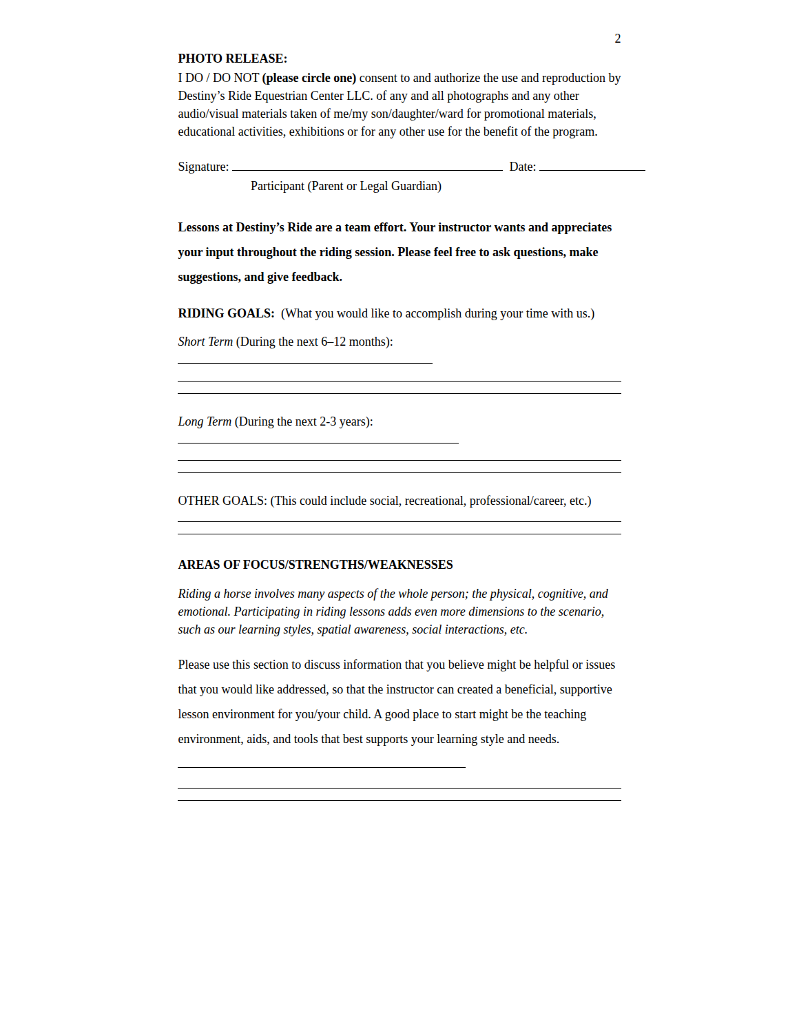2
PHOTO RELEASE:
I DO / DO NOT (please circle one) consent to and authorize the use and reproduction by Destiny’s Ride Equestrian Center LLC. of any and all photographs and any other audio/visual materials taken of me/my son/daughter/ward for promotional materials, educational activities, exhibitions or for any other use for the benefit of the program.
Signature: Date:
Participant (Parent or Legal Guardian)
Lessons at Destiny’s Ride are a team effort. Your instructor wants and appreciates your input throughout the riding session. Please feel free to ask questions, make suggestions, and give feedback.
RIDING GOALS: (What you would like to accomplish during your time with us.)
Short Term (During the next 6–12 months):
Long Term (During the next 2-3 years):
OTHER GOALS: (This could include social, recreational, professional/career, etc.)
AREAS OF FOCUS/STRENGTHS/WEAKNESSES
Riding a horse involves many aspects of the whole person; the physical, cognitive, and emotional. Participating in riding lessons adds even more dimensions to the scenario, such as our learning styles, spatial awareness, social interactions, etc.
Please use this section to discuss information that you believe might be helpful or issues that you would like addressed, so that the instructor can created a beneficial, supportive lesson environment for you/your child. A good place to start might be the teaching environment, aids, and tools that best supports your learning style and needs.